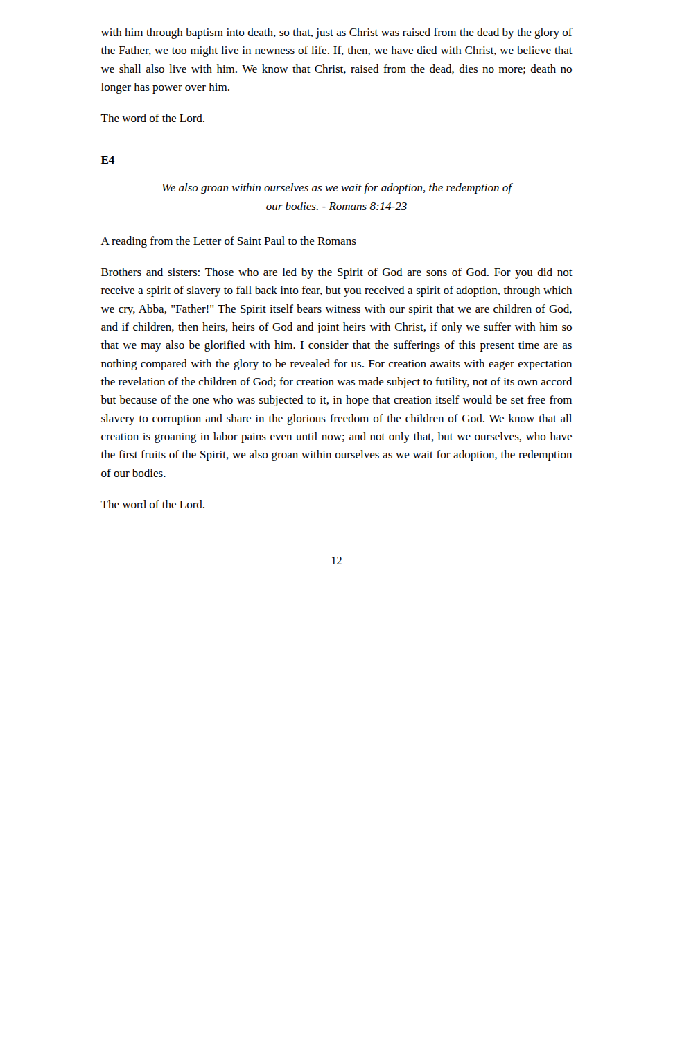with him through baptism into death, so that, just as Christ was raised from the dead by the glory of the Father, we too might live in newness of life. If, then, we have died with Christ, we believe that we shall also live with him. We know that Christ, raised from the dead, dies no more; death no longer has power over him.
The word of the Lord.
E4
We also groan within ourselves as we wait for adoption, the redemption of our bodies. - Romans 8:14-23
A reading from the Letter of Saint Paul to the Romans
Brothers and sisters: Those who are led by the Spirit of God are sons of God. For you did not receive a spirit of slavery to fall back into fear, but you received a spirit of adoption, through which we cry, Abba, "Father!" The Spirit itself bears witness with our spirit that we are children of God, and if children, then heirs, heirs of God and joint heirs with Christ, if only we suffer with him so that we may also be glorified with him. I consider that the sufferings of this present time are as nothing compared with the glory to be revealed for us. For creation awaits with eager expectation the revelation of the children of God; for creation was made subject to futility, not of its own accord but because of the one who was subjected to it, in hope that creation itself would be set free from slavery to corruption and share in the glorious freedom of the children of God. We know that all creation is groaning in labor pains even until now; and not only that, but we ourselves, who have the first fruits of the Spirit, we also groan within ourselves as we wait for adoption, the redemption of our bodies.
The word of the Lord.
12